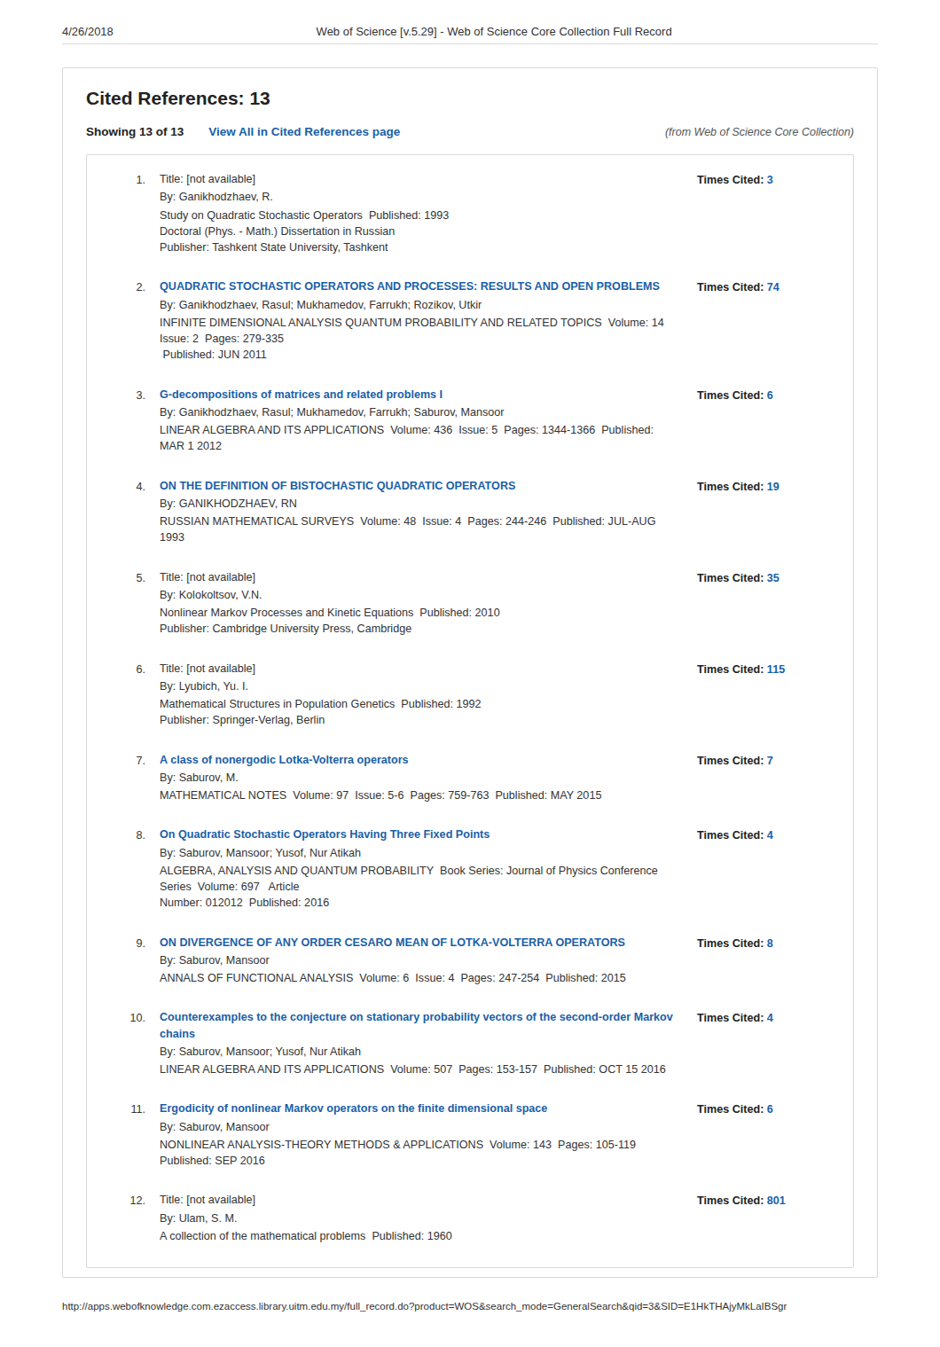4/26/2018
Web of Science [v.5.29] - Web of Science Core Collection Full Record
Cited References: 13
Showing 13 of 13 View All in Cited References page (from Web of Science Core Collection)
1.
Title: [not available]
By: Ganikhodzhaev, R.
Study on Quadratic Stochastic Operators Published: 1993
Doctoral (Phys. - Math.) Dissertation in Russian
Publisher: Tashkent State University, Tashkent
Times Cited: 3
2.
QUADRATIC STOCHASTIC OPERATORS AND PROCESSES: RESULTS AND OPEN PROBLEMS
By: Ganikhodzhaev, Rasul; Mukhamedov, Farrukh; Rozikov, Utkir
INFINITE DIMENSIONAL ANALYSIS QUANTUM PROBABILITY AND RELATED TOPICS Volume: 14 Issue: 2 Pages: 279-335
Published: JUN 2011
Times Cited: 74
3.
G-decompositions of matrices and related problems I
By: Ganikhodzhaev, Rasul; Mukhamedov, Farrukh; Saburov, Mansoor
LINEAR ALGEBRA AND ITS APPLICATIONS Volume: 436 Issue: 5 Pages: 1344-1366 Published: MAR 1 2012
Times Cited: 6
4.
ON THE DEFINITION OF BISTOCHASTIC QUADRATIC OPERATORS
By: GANIKHODZHAEV, RN
RUSSIAN MATHEMATICAL SURVEYS Volume: 48 Issue: 4 Pages: 244-246 Published: JUL-AUG 1993
Times Cited: 19
5.
Title: [not available]
By: Kolokoltsov, V.N.
Nonlinear Markov Processes and Kinetic Equations Published: 2010
Publisher: Cambridge University Press, Cambridge
Times Cited: 35
6.
Title: [not available]
By: Lyubich, Yu. I.
Mathematical Structures in Population Genetics Published: 1992
Publisher: Springer-Verlag, Berlin
Times Cited: 115
7.
A class of nonergodic Lotka-Volterra operators
By: Saburov, M.
MATHEMATICAL NOTES Volume: 97 Issue: 5-6 Pages: 759-763 Published: MAY 2015
Times Cited: 7
8.
On Quadratic Stochastic Operators Having Three Fixed Points
By: Saburov, Mansoor; Yusof, Nur Atikah
ALGEBRA, ANALYSIS AND QUANTUM PROBABILITY Book Series: Journal of Physics Conference Series Volume: 697 Article
Number: 012012 Published: 2016
Times Cited: 4
9.
ON DIVERGENCE OF ANY ORDER CESARO MEAN OF LOTKA-VOLTERRA OPERATORS
By: Saburov, Mansoor
ANNALS OF FUNCTIONAL ANALYSIS Volume: 6 Issue: 4 Pages: 247-254 Published: 2015
Times Cited: 8
10.
Counterexamples to the conjecture on stationary probability vectors of the second-order Markov chains
By: Saburov, Mansoor; Yusof, Nur Atikah
LINEAR ALGEBRA AND ITS APPLICATIONS Volume: 507 Pages: 153-157 Published: OCT 15 2016
Times Cited: 4
11.
Ergodicity of nonlinear Markov operators on the finite dimensional space
By: Saburov, Mansoor
NONLINEAR ANALYSIS-THEORY METHODS & APPLICATIONS Volume: 143 Pages: 105-119 Published: SEP 2016
Times Cited: 6
12.
Title: [not available]
By: Ulam, S. M.
A collection of the mathematical problems Published: 1960
Times Cited: 801
http://apps.webofknowledge.com.ezaccess.library.uitm.edu.my/full_record.do?product=WOS&search_mode=GeneralSearch&qid=3&SID=E1HkTHAjyMkLaIBSgr